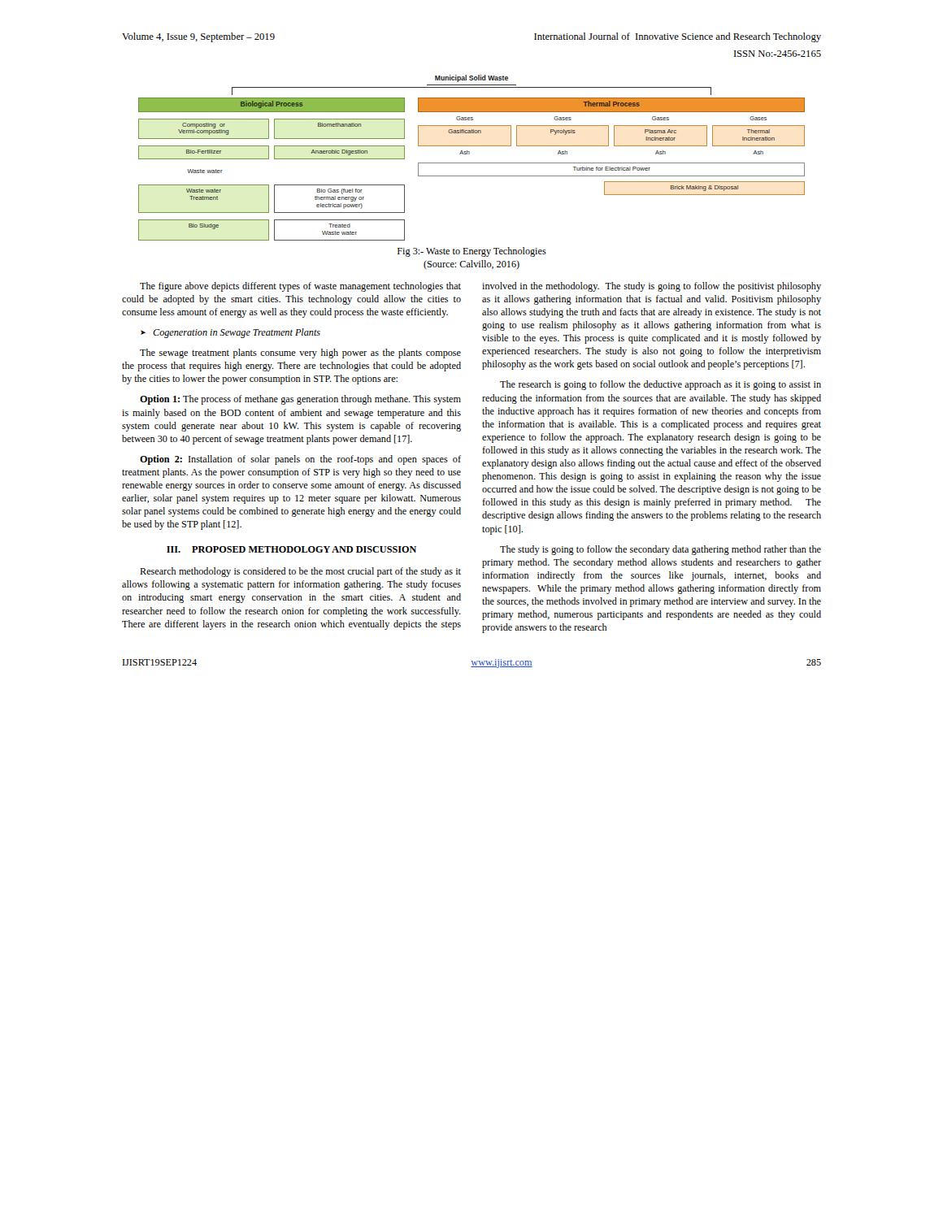Volume 4, Issue 9, September – 2019
International Journal of Innovative Science and Research Technology
ISSN No:-2456-2165
Municipal Solid Waste
Biological Process
Composting or
Vermi-composting
Biomethanation
Bio-Fertilizer
Anaerobic Digestion
Waste water
Waste water
Treatment
Bio Gas (fuel for
thermal energy or
electrical power)
Bio Sludge
Treated
Waste water
Thermal Process
Gases
Gases
Gases
Gases
Gasification
Pyrolysis
Plasma Arc
Incinerator
Thermal
Incineration
Ash
Ash
Ash
Ash
Turbine for Electrical Power
Brick Making & Disposal
Fig 3:- Waste to Energy Technologies (Source: Calvillo, 2016)
The figure above depicts different types of waste management technologies that could be adopted by the smart cities. This technology could allow the cities to consume less amount of energy as well as they could process the waste efficiently.
Cogeneration in Sewage Treatment Plants
The sewage treatment plants consume very high power as the plants compose the process that requires high energy. There are technologies that could be adopted by the cities to lower the power consumption in STP. The options are:
Option 1: The process of methane gas generation through methane. This system is mainly based on the BOD content of ambient and sewage temperature and this system could generate near about 10 kW. This system is capable of recovering between 30 to 40 percent of sewage treatment plants power demand [17].
Option 2: Installation of solar panels on the roof-tops and open spaces of treatment plants. As the power consumption of STP is very high so they need to use renewable energy sources in order to conserve some amount of energy. As discussed earlier, solar panel system requires up to 12 meter square per kilowatt. Numerous solar panel systems could be combined to generate high energy and the energy could be used by the STP plant [12].
III. PROPOSED METHODOLOGY AND DISCUSSION
Research methodology is considered to be the most crucial part of the study as it allows following a systematic pattern for information gathering. The study focuses on introducing smart energy conservation in the smart cities. A student and researcher need to follow the research onion for completing the work successfully. There are different layers in the research onion which eventually depicts the steps involved in the methodology. The study is going to follow the positivist philosophy as it allows gathering information that is factual and valid. Positivism philosophy also allows studying the truth and facts that are already in existence. The study is not going to use realism philosophy as it allows gathering information from what is visible to the eyes. This process is quite complicated and it is mostly followed by experienced researchers. The study is also not going to follow the interpretivism philosophy as the work gets based on social outlook and people’s perceptions [7].
The research is going to follow the deductive approach as it is going to assist in reducing the information from the sources that are available. The study has skipped the inductive approach has it requires formation of new theories and concepts from the information that is available. This is a complicated process and requires great experience to follow the approach. The explanatory research design is going to be followed in this study as it allows connecting the variables in the research work. The explanatory design also allows finding out the actual cause and effect of the observed phenomenon. This design is going to assist in explaining the reason why the issue occurred and how the issue could be solved. The descriptive design is not going to be followed in this study as this design is mainly preferred in primary method. The descriptive design allows finding the answers to the problems relating to the research topic [10].
The study is going to follow the secondary data gathering method rather than the primary method. The secondary method allows students and researchers to gather information indirectly from the sources like journals, internet, books and newspapers. While the primary method allows gathering information directly from the sources, the methods involved in primary method are interview and survey. In the primary method, numerous participants and respondents are needed as they could provide answers to the research
IJISRT19SEP1224
www.ijisrt.com
285